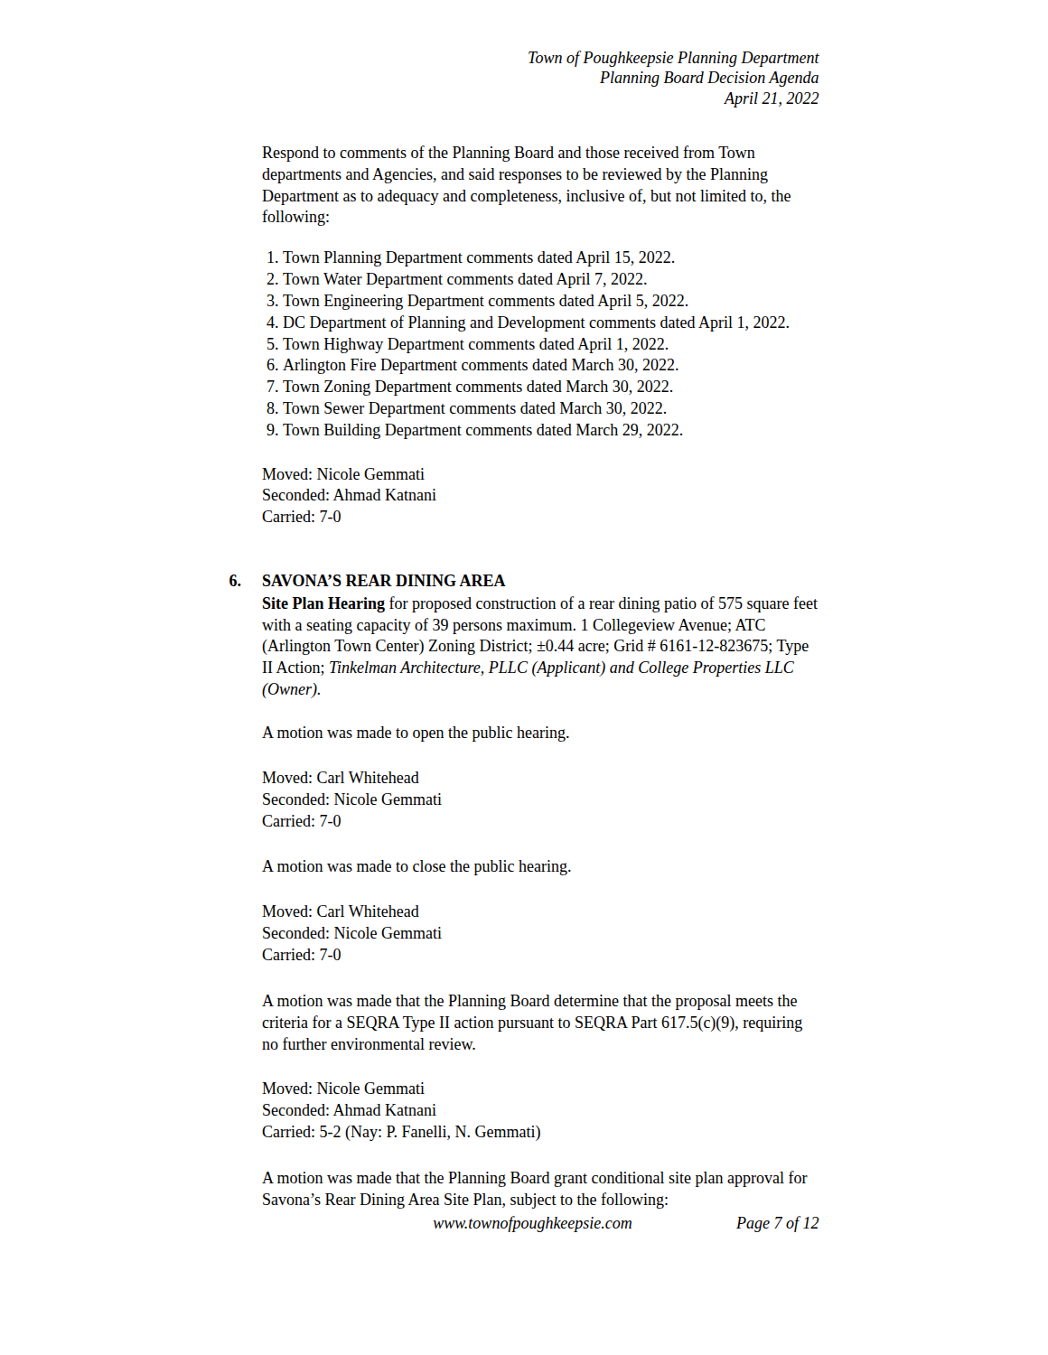Town of Poughkeepsie Planning Department
Planning Board Decision Agenda
April 21, 2022
Respond to comments of the Planning Board and those received from Town departments and Agencies, and said responses to be reviewed by the Planning Department as to adequacy and completeness, inclusive of, but not limited to, the following:
Town Planning Department comments dated April 15, 2022.
Town Water Department comments dated April 7, 2022.
Town Engineering Department comments dated April 5, 2022.
DC Department of Planning and Development comments dated April 1, 2022.
Town Highway Department comments dated April 1, 2022.
Arlington Fire Department comments dated March 30, 2022.
Town Zoning Department comments dated March 30, 2022.
Town Sewer Department comments dated March 30, 2022.
Town Building Department comments dated March 29, 2022.
Moved: Nicole Gemmati
Seconded: Ahmad Katnani
Carried: 7-0
6.
SAVONA’S REAR DINING AREA
Site Plan Hearing for proposed construction of a rear dining patio of 575 square feet with a seating capacity of 39 persons maximum. 1 Collegeview Avenue; ATC (Arlington Town Center) Zoning District; ±0.44 acre; Grid # 6161-12-823675; Type II Action; Tinkelman Architecture, PLLC (Applicant) and College Properties LLC (Owner).
A motion was made to open the public hearing.
Moved: Carl Whitehead
Seconded: Nicole Gemmati
Carried: 7-0
A motion was made to close the public hearing.
Moved: Carl Whitehead
Seconded: Nicole Gemmati
Carried: 7-0
A motion was made that the Planning Board determine that the proposal meets the criteria for a SEQRA Type II action pursuant to SEQRA Part 617.5(c)(9), requiring no further environmental review.
Moved: Nicole Gemmati
Seconded: Ahmad Katnani
Carried: 5-2 (Nay: P. Fanelli, N. Gemmati)
A motion was made that the Planning Board grant conditional site plan approval for Savona’s Rear Dining Area Site Plan, subject to the following:
www.townofpoughkeepsie.com Page 7 of 12